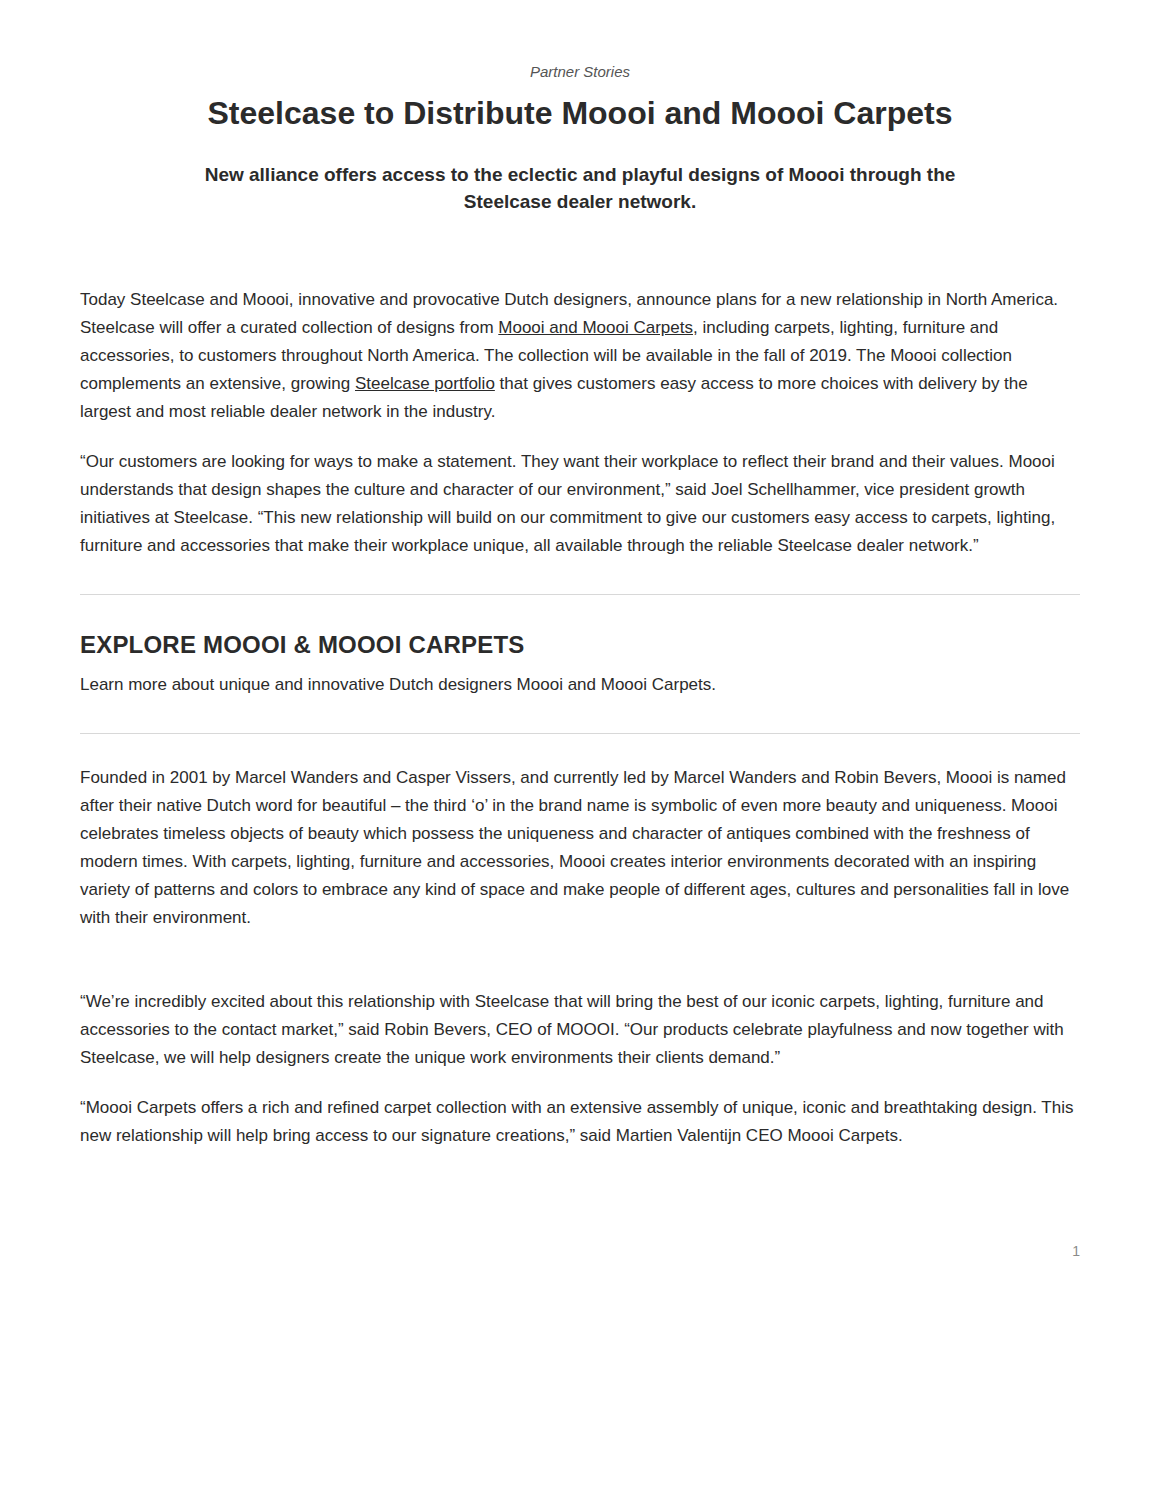Partner Stories
Steelcase to Distribute Moooi and Moooi Carpets
New alliance offers access to the eclectic and playful designs of Moooi through the Steelcase dealer network.
Today Steelcase and Moooi, innovative and provocative Dutch designers, announce plans for a new relationship in North America. Steelcase will offer a curated collection of designs from Moooi and Moooi Carpets, including carpets, lighting, furniture and accessories, to customers throughout North America. The collection will be available in the fall of 2019. The Moooi collection complements an extensive, growing Steelcase portfolio that gives customers easy access to more choices with delivery by the largest and most reliable dealer network in the industry.
“Our customers are looking for ways to make a statement. They want their workplace to reflect their brand and their values. Moooi understands that design shapes the culture and character of our environment,” said Joel Schellhammer, vice president growth initiatives at Steelcase. “This new relationship will build on our commitment to give our customers easy access to carpets, lighting, furniture and accessories that make their workplace unique, all available through the reliable Steelcase dealer network.”
EXPLORE MOOOI & MOOOI CARPETS
Learn more about unique and innovative Dutch designers Moooi and Moooi Carpets.
Founded in 2001 by Marcel Wanders and Casper Vissers, and currently led by Marcel Wanders and Robin Bevers, Moooi is named after their native Dutch word for beautiful – the third ‘o’ in the brand name is symbolic of even more beauty and uniqueness. Moooi celebrates timeless objects of beauty which possess the uniqueness and character of antiques combined with the freshness of modern times. With carpets, lighting, furniture and accessories, Moooi creates interior environments decorated with an inspiring variety of patterns and colors to embrace any kind of space and make people of different ages, cultures and personalities fall in love with their environment.
“We’re incredibly excited about this relationship with Steelcase that will bring the best of our iconic carpets, lighting, furniture and accessories to the contact market,” said Robin Bevers, CEO of MOOOI. “Our products celebrate playfulness and now together with Steelcase, we will help designers create the unique work environments their clients demand.”
“Moooi Carpets offers a rich and refined carpet collection with an extensive assembly of unique, iconic and breathtaking design. This new relationship will help bring access to our signature creations,” said Martien Valentijn CEO Moooi Carpets.
1